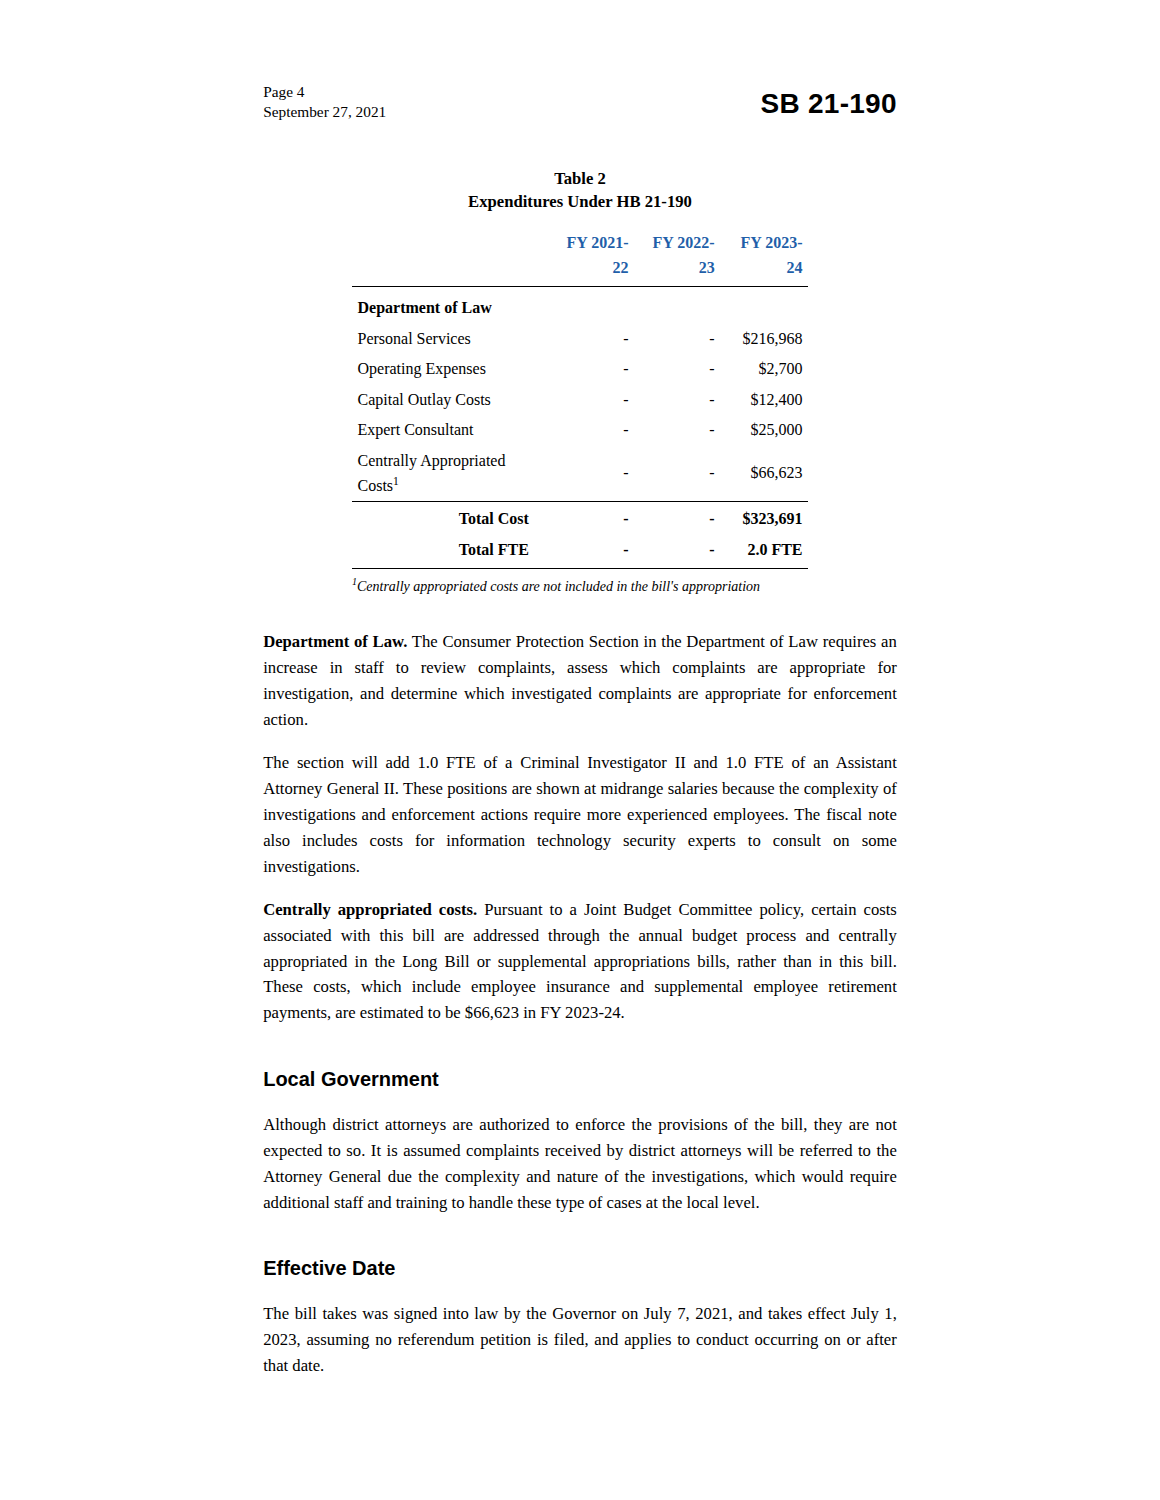Page 4
September 27, 2021
SB 21-190
Table 2
Expenditures Under HB 21-190
| | FY 2021-22 | FY 2022-23 | FY 2023-24 |
| --- | --- | --- | --- |
| Department of Law |
| Personal Services | - | - | $216,968 |
| Operating Expenses | - | - | $2,700 |
| Capital Outlay Costs | - | - | $12,400 |
| Expert Consultant | - | - | $25,000 |
| Centrally Appropriated Costs 1 | - | - | $66,623 |
| Total Cost | - | - | $323,691 |
| Total FTE | - | - | 2.0 FTE |
1Centrally appropriated costs are not included in the bill's appropriation
Department of Law. The Consumer Protection Section in the Department of Law requires an increase in staff to review complaints, assess which complaints are appropriate for investigation, and determine which investigated complaints are appropriate for enforcement action.
The section will add 1.0 FTE of a Criminal Investigator II and 1.0 FTE of an Assistant Attorney General II. These positions are shown at midrange salaries because the complexity of investigations and enforcement actions require more experienced employees. The fiscal note also includes costs for information technology security experts to consult on some investigations.
Centrally appropriated costs. Pursuant to a Joint Budget Committee policy, certain costs associated with this bill are addressed through the annual budget process and centrally appropriated in the Long Bill or supplemental appropriations bills, rather than in this bill. These costs, which include employee insurance and supplemental employee retirement payments, are estimated to be $66,623 in FY 2023-24.
Local Government
Although district attorneys are authorized to enforce the provisions of the bill, they are not expected to so. It is assumed complaints received by district attorneys will be referred to the Attorney General due the complexity and nature of the investigations, which would require additional staff and training to handle these type of cases at the local level.
Effective Date
The bill takes was signed into law by the Governor on July 7, 2021, and takes effect July 1, 2023, assuming no referendum petition is filed, and applies to conduct occurring on or after that date.